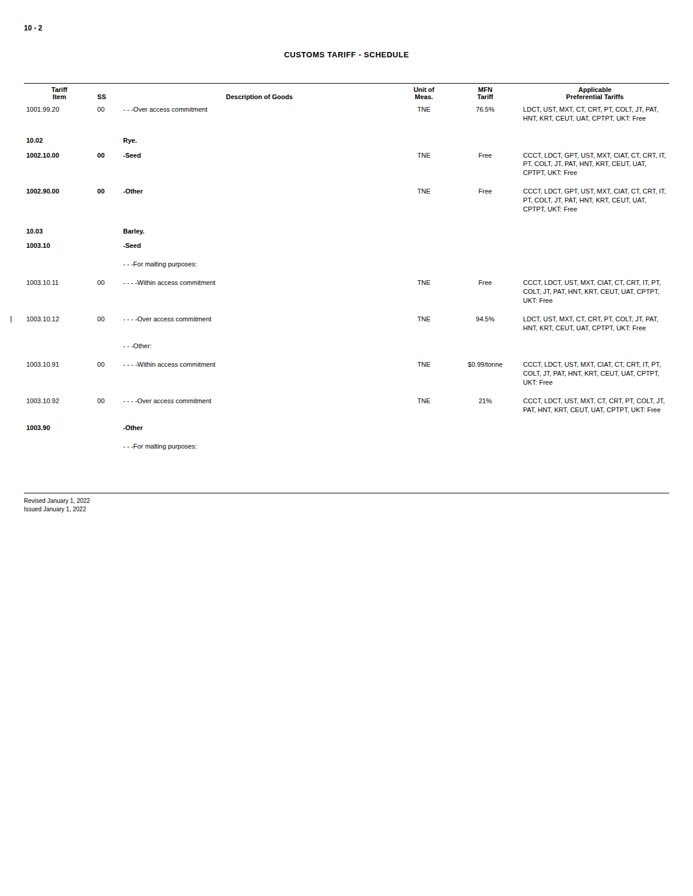10 - 2
CUSTOMS TARIFF - SCHEDULE
| Tariff Item | SS | Description of Goods | Unit of Meas. | MFN Tariff | Applicable Preferential Tariffs |
| --- | --- | --- | --- | --- | --- |
| 1001.99.20 | 00 | - - -Over access commitment | TNE | 76.5% | LDCT, UST, MXT, CT, CRT, PT, COLT, JT, PAT, HNT, KRT, CEUT, UAT, CPTPT, UKT: Free |
| 10.02 | | Rye. | | | |
| 1002.10.00 | 00 | -Seed | TNE | Free | CCCT, LDCT, GPT, UST, MXT, CIAT, CT, CRT, IT, PT, COLT, JT, PAT, HNT, KRT, CEUT, UAT, CPTPT, UKT: Free |
| 1002.90.00 | 00 | -Other | TNE | Free | CCCT, LDCT, GPT, UST, MXT, CIAT, CT, CRT, IT, PT, COLT, JT, PAT, HNT, KRT, CEUT, UAT, CPTPT, UKT: Free |
| 10.03 | | Barley. | | | |
| 1003.10 | | -Seed | | | |
| | | - - -For malting purposes: | | | |
| 1003.10.11 | 00 | - - - -Within access commitment | TNE | Free | CCCT, LDCT, UST, MXT, CIAT, CT, CRT, IT, PT, COLT, JT, PAT, HNT, KRT, CEUT, UAT, CPTPT, UKT: Free |
| 1003.10.12 | 00 | - - - -Over access commitment | TNE | 94.5% | LDCT, UST, MXT, CT, CRT, PT, COLT, JT, PAT, HNT, KRT, CEUT, UAT, CPTPT, UKT: Free |
| | | - - -Other: | | | |
| 1003.10.91 | 00 | - - - -Within access commitment | TNE | $0.99/tonne | CCCT, LDCT, UST, MXT, CIAT, CT, CRT, IT, PT, COLT, JT, PAT, HNT, KRT, CEUT, UAT, CPTPT, UKT: Free |
| 1003.10.92 | 00 | - - - -Over access commitment | TNE | 21% | CCCT, LDCT, UST, MXT, CT, CRT, PT, COLT, JT, PAT, HNT, KRT, CEUT, UAT, CPTPT, UKT: Free |
| 1003.90 | | -Other | | | |
| | | - - -For malting purposes: | | | |
Revised January 1, 2022
Issued January 1, 2022